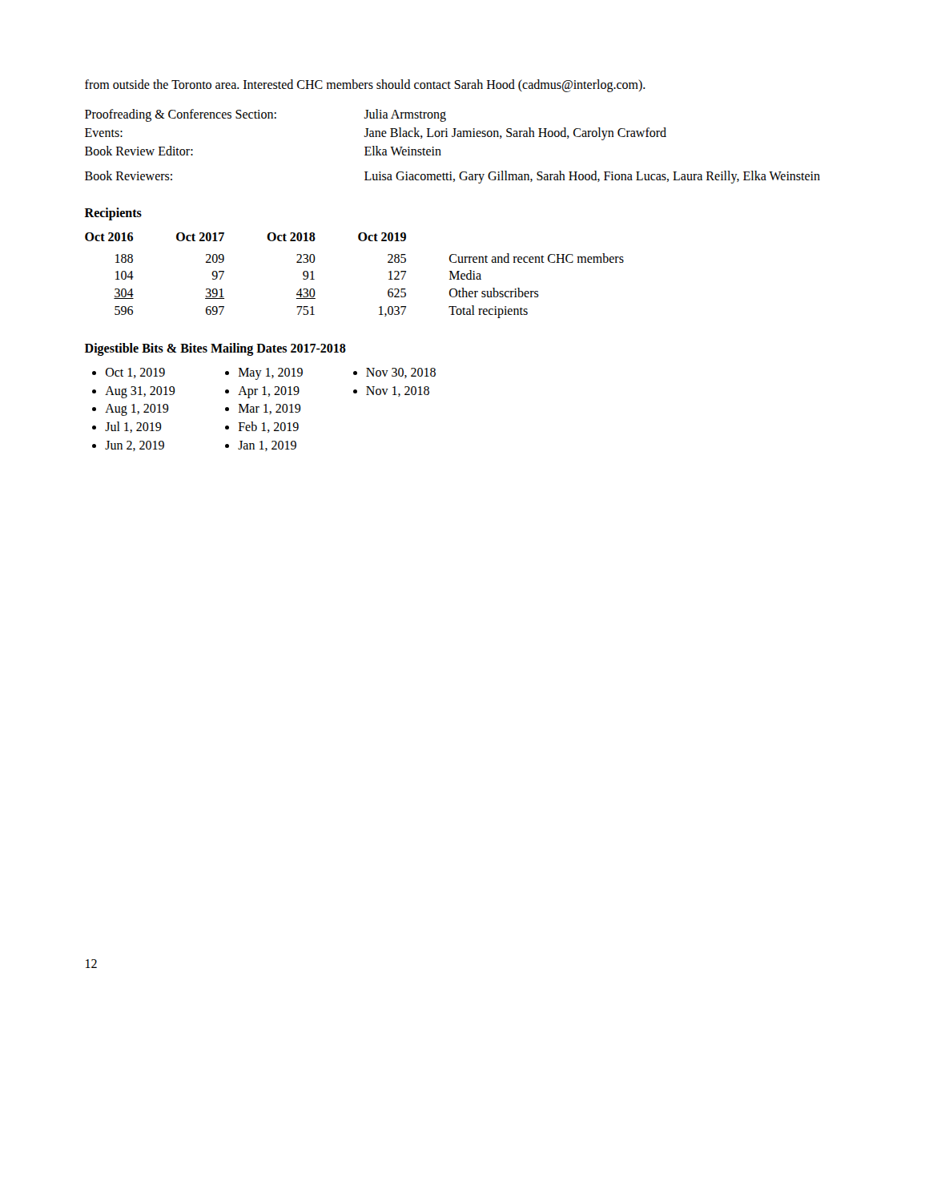from outside the Toronto area. Interested CHC members should contact Sarah Hood (cadmus@interlog.com).
| Proofreading & Conferences Section: | Julia Armstrong |
| Events: | Jane Black, Lori Jamieson, Sarah Hood, Carolyn Crawford |
| Book Review Editor: | Elka Weinstein |
| Book Reviewers: | Luisa Giacometti, Gary Gillman, Sarah Hood, Fiona Lucas, Laura Reilly, Elka Weinstein |
Recipients
| Oct 2016 | Oct 2017 | Oct 2018 | Oct 2019 | |
| --- | --- | --- | --- | --- |
| 188 | 209 | 230 | 285 | Current and recent CHC members |
| 104 | 97 | 91 | 127 | Media |
| 304 | 391 | 430 | 625 | Other subscribers |
| 596 | 697 | 751 | 1,037 | Total recipients |
Digestible Bits & Bites Mailing Dates 2017-2018
Oct 1, 2019
Aug 31, 2019
Aug 1, 2019
Jul 1, 2019
Jun 2, 2019
May 1, 2019
Apr 1, 2019
Mar 1, 2019
Feb 1, 2019
Jan 1, 2019
Nov 30, 2018
Nov 1, 2018
12